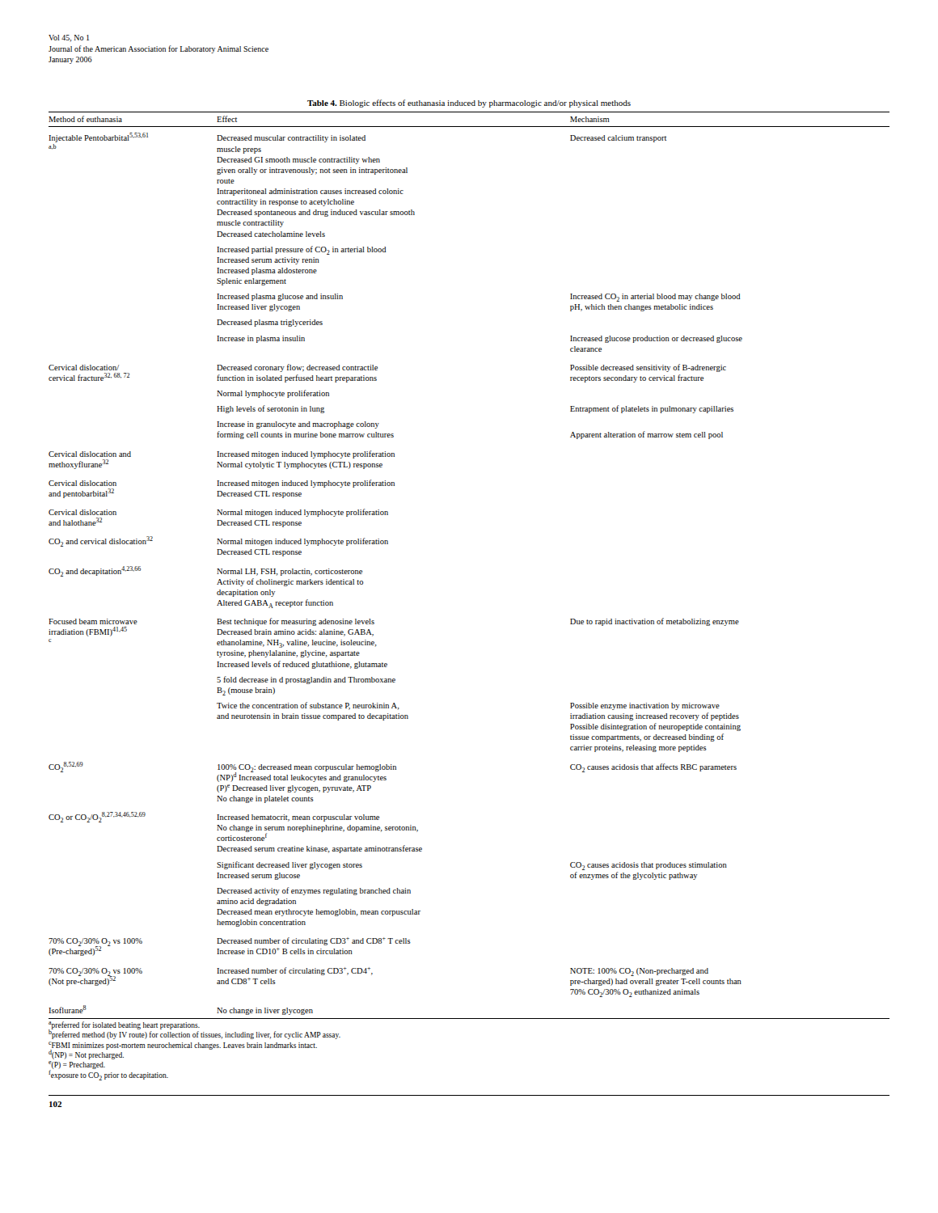Vol 45, No 1
Journal of the American Association for Laboratory Animal Science
January 2006
Table 4. Biologic effects of euthanasia induced by pharmacologic and/or physical methods
| Method of euthanasia | Effect | Mechanism |
| --- | --- | --- |
| Injectable Pentobarbital 5,53,61 a,b | Decreased muscular contractility in isolated muscle preps Decreased GI smooth muscle contractility when given orally or intravenously; not seen in intraperitoneal route Intraperitoneal administration causes increased colonic contractility in response to acetylcholine Decreased spontaneous and drug induced vascular smooth muscle contractility Decreased catecholamine levels | Decreased calcium transport |
| | Increased partial pressure of CO 2 in arterial blood Increased serum activity renin Increased plasma aldosterone Splenic enlargement | |
| | Increased plasma glucose and insulin Increased liver glycogen | Increased CO 2 in arterial blood may change blood pH, which then changes metabolic indices |
| | Decreased plasma triglycerides | |
| | Increase in plasma insulin | Increased glucose production or decreased glucose clearance |
| Cervical dislocation/ cervical fracture 32, 68, 72 | Decreased coronary flow; decreased contractile function in isolated perfused heart preparations | Possible decreased sensitivity of B-adrenergic receptors secondary to cervical fracture |
| | Normal lymphocyte proliferation | |
| | High levels of serotonin in lung | Entrapment of platelets in pulmonary capillaries |
| | Increase in granulocyte and macrophage colony forming cell counts in murine bone marrow cultures | Apparent alteration of marrow stem cell pool |
| Cervical dislocation and methoxyflurane 32 | Increased mitogen induced lymphocyte proliferation Normal cytolytic T lymphocytes (CTL) response | |
| Cervical dislocation and pentobarbital 32 | Increased mitogen induced lymphocyte proliferation Decreased CTL response | |
| Cervical dislocation and halothane 32 | Normal mitogen induced lymphocyte proliferation Decreased CTL response | |
| CO 2 and cervical dislocation 32 | Normal mitogen induced lymphocyte proliferation Decreased CTL response | |
| CO 2 and decapitation 4,23,66 | Normal LH, FSH, prolactin, corticosterone Activity of cholinergic markers identical to decapitation only Altered GABA A receptor function | |
| Focused beam microwave irradiation (FBMI) 41,45 c | Best technique for measuring adenosine levels Decreased brain amino acids: alanine, GABA, ethanolamine, NH 3 , valine, leucine, isoleucine, tyrosine, phenylalanine, glycine, aspartate Increased levels of reduced glutathione, glutamate | Due to rapid inactivation of metabolizing enzyme |
| | 5 fold decrease in d prostaglandin and Thromboxane B 2 (mouse brain) | |
| | Twice the concentration of substance P, neurokinin A, and neurotensin in brain tissue compared to decapitation | Possible enzyme inactivation by microwave irradiation causing increased recovery of peptides Possible disintegration of neuropeptide containing tissue compartments, or decreased binding of carrier proteins, releasing more peptides |
| CO 2 8,52,69 | 100% CO 2 : decreased mean corpuscular hemoglobin (NP) d Increased total leukocytes and granulocytes (P) e Decreased liver glycogen, pyruvate, ATP No change in platelet counts | CO 2 causes acidosis that affects RBC parameters |
| CO 2 or CO 2 /O 2 8,27,34,46,52,69 | Increased hematocrit, mean corpuscular volume No change in serum norephinephrine, dopamine, serotonin, corticosterone f Decreased serum creatine kinase, aspartate aminotransferase | |
| | Significant decreased liver glycogen stores Increased serum glucose | CO 2 causes acidosis that produces stimulation of enzymes of the glycolytic pathway |
| | Decreased activity of enzymes regulating branched chain amino acid degradation Decreased mean erythrocyte hemoglobin, mean corpuscular hemoglobin concentration | |
| 70% CO 2 /30% O 2 vs 100% (Pre-charged) 52 | Decreased number of circulating CD3 + and CD8 + T cells Increase in CD10 + B cells in circulation | |
| 70% CO 2 /30% O 2 vs 100% (Not pre-charged) 52 | Increased number of circulating CD3 + , CD4 + , and CD8 + T cells | NOTE: 100% CO 2 (Non-precharged and pre-charged) had overall greater T-cell counts than 70% CO 2 /30% O 2 euthanized animals |
| Isoflurane 8 | No change in liver glycogen | |
apreferred for isolated beating heart preparations.
bpreferred method (by IV route) for collection of tissues, including liver, for cyclic AMP assay.
cFBMI minimizes post-mortem neurochemical changes. Leaves brain landmarks intact.
d(NP) = Not precharged.
e(P) = Precharged.
fexposure to CO2 prior to decapitation.
102